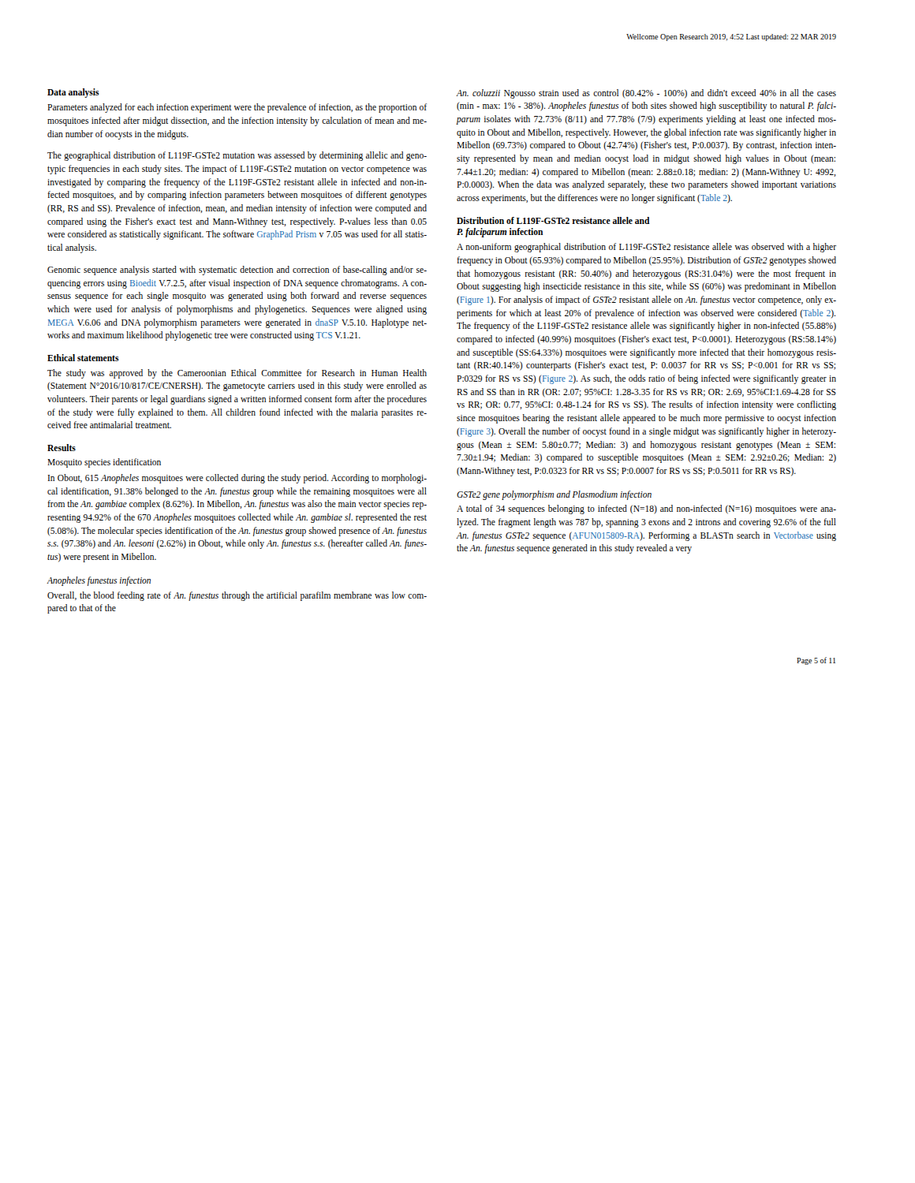Wellcome Open Research 2019, 4:52 Last updated: 22 MAR 2019
Data analysis
Parameters analyzed for each infection experiment were the prevalence of infection, as the proportion of mosquitoes infected after midgut dissection, and the infection intensity by calculation of mean and median number of oocysts in the midguts.
The geographical distribution of L119F-GSTe2 mutation was assessed by determining allelic and genotypic frequencies in each study sites. The impact of L119F-GSTe2 mutation on vector competence was investigated by comparing the frequency of the L119F-GSTe2 resistant allele in infected and non-infected mosquitoes, and by comparing infection parameters between mosquitoes of different genotypes (RR, RS and SS). Prevalence of infection, mean, and median intensity of infection were computed and compared using the Fisher's exact test and Mann-Withney test, respectively. P-values less than 0.05 were considered as statistically significant. The software GraphPad Prism v 7.05 was used for all statistical analysis.
Genomic sequence analysis started with systematic detection and correction of base-calling and/or sequencing errors using Bioedit V.7.2.5, after visual inspection of DNA sequence chromatograms. A consensus sequence for each single mosquito was generated using both forward and reverse sequences which were used for analysis of polymorphisms and phylogenetics. Sequences were aligned using MEGA V.6.06 and DNA polymorphism parameters were generated in dnaSP V.5.10. Haplotype networks and maximum likelihood phylogenetic tree were constructed using TCS V.1.21.
Ethical statements
The study was approved by the Cameroonian Ethical Committee for Research in Human Health (Statement N°2016/10/817/CE/CNERSH). The gametocyte carriers used in this study were enrolled as volunteers. Their parents or legal guardians signed a written informed consent form after the procedures of the study were fully explained to them. All children found infected with the malaria parasites received free antimalarial treatment.
Results
Mosquito species identification
In Obout, 615 Anopheles mosquitoes were collected during the study period. According to morphological identification, 91.38% belonged to the An. funestus group while the remaining mosquitoes were all from the An. gambiae complex (8.62%). In Mibellon, An. funestus was also the main vector species representing 94.92% of the 670 Anopheles mosquitoes collected while An. gambiae sl. represented the rest (5.08%). The molecular species identification of the An. funestus group showed presence of An. funestus s.s. (97.38%) and An. leesoni (2.62%) in Obout, while only An. funestus s.s. (hereafter called An. funestus) were present in Mibellon.
Anopheles funestus infection
Overall, the blood feeding rate of An. funestus through the artificial parafilm membrane was low compared to that of the
An. coluzzii Ngousso strain used as control (80.42% - 100%) and didn't exceed 40% in all the cases (min - max: 1% - 38%). Anopheles funestus of both sites showed high susceptibility to natural P. falciparum isolates with 72.73% (8/11) and 77.78% (7/9) experiments yielding at least one infected mosquito in Obout and Mibellon, respectively. However, the global infection rate was significantly higher in Mibellon (69.73%) compared to Obout (42.74%) (Fisher's test, P:0.0037). By contrast, infection intensity represented by mean and median oocyst load in midgut showed high values in Obout (mean: 7.44±1.20; median: 4) compared to Mibellon (mean: 2.88±0.18; median: 2) (Mann-Withney U: 4992, P:0.0003). When the data was analyzed separately, these two parameters showed important variations across experiments, but the differences were no longer significant (Table 2).
Distribution of L119F-GSTe2 resistance allele and
P. falciparum infection
A non-uniform geographical distribution of L119F-GSTe2 resistance allele was observed with a higher frequency in Obout (65.93%) compared to Mibellon (25.95%). Distribution of GSTe2 genotypes showed that homozygous resistant (RR: 50.40%) and heterozygous (RS:31.04%) were the most frequent in Obout suggesting high insecticide resistance in this site, while SS (60%) was predominant in Mibellon (Figure 1). For analysis of impact of GSTe2 resistant allele on An. funestus vector competence, only experiments for which at least 20% of prevalence of infection was observed were considered (Table 2). The frequency of the L119F-GSTe2 resistance allele was significantly higher in non-infected (55.88%) compared to infected (40.99%) mosquitoes (Fisher's exact test, P<0.0001). Heterozygous (RS:58.14%) and susceptible (SS:64.33%) mosquitoes were significantly more infected that their homozygous resistant (RR:40.14%) counterparts (Fisher's exact test, P: 0.0037 for RR vs SS; P<0.001 for RR vs SS; P:0329 for RS vs SS) (Figure 2). As such, the odds ratio of being infected were significantly greater in RS and SS than in RR (OR: 2.07; 95%CI: 1.28-3.35 for RS vs RR; OR: 2.69, 95%CI:1.69-4.28 for SS vs RR; OR: 0.77, 95%CI: 0.48-1.24 for RS vs SS). The results of infection intensity were conflicting since mosquitoes bearing the resistant allele appeared to be much more permissive to oocyst infection (Figure 3). Overall the number of oocyst found in a single midgut was significantly higher in heterozygous (Mean ± SEM: 5.80±0.77; Median: 3) and homozygous resistant genotypes (Mean ± SEM: 7.30±1.94; Median: 3) compared to susceptible mosquitoes (Mean ± SEM: 2.92±0.26; Median: 2) (Mann-Withney test, P:0.0323 for RR vs SS; P:0.0007 for RS vs SS; P:0.5011 for RR vs RS).
GSTe2 gene polymorphism and Plasmodium infection
A total of 34 sequences belonging to infected (N=18) and non-infected (N=16) mosquitoes were analyzed. The fragment length was 787 bp, spanning 3 exons and 2 introns and covering 92.6% of the full An. funestus GSTe2 sequence (AFUN015809-RA). Performing a BLASTn search in Vectorbase using the An. funestus sequence generated in this study revealed a very
Page 5 of 11